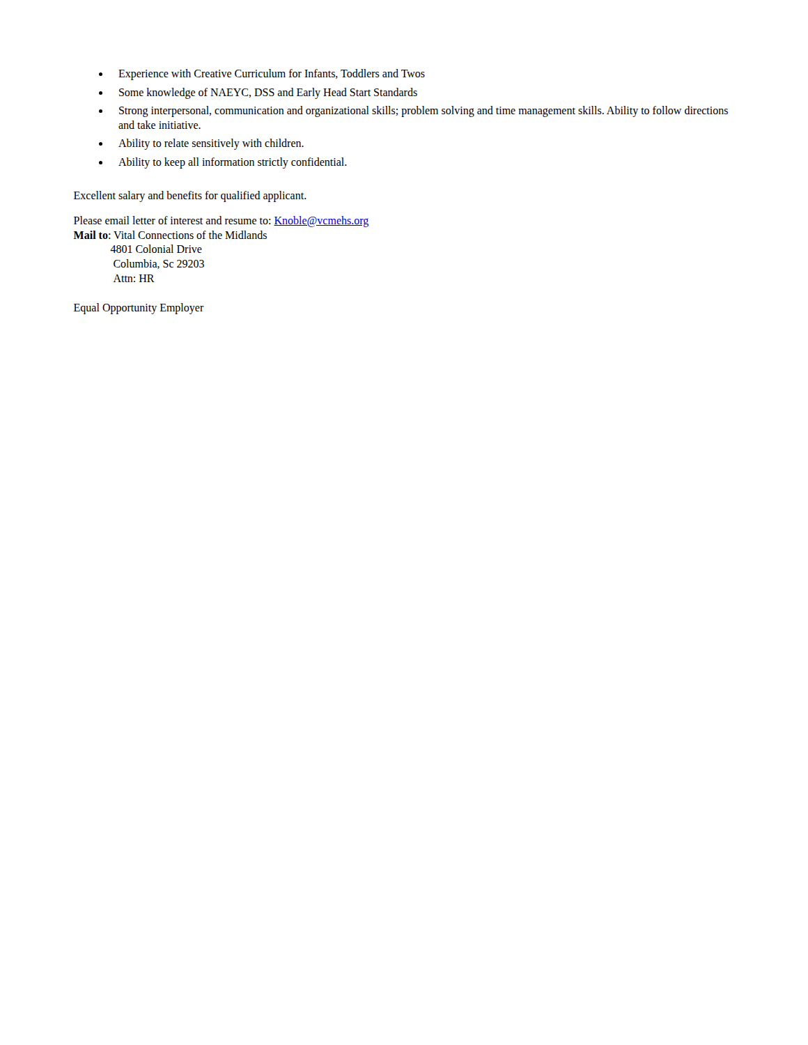Experience with Creative Curriculum for Infants, Toddlers and Twos
Some knowledge of NAEYC, DSS and Early Head Start Standards
Strong interpersonal, communication and organizational skills; problem solving and time management skills. Ability to follow directions and take initiative.
Ability to relate sensitively with children.
Ability to keep all information strictly confidential.
Excellent salary and benefits for qualified applicant.
Please email letter of interest and resume to: Knoble@vcmehs.org
Mail to: Vital Connections of the Midlands
4801 Colonial Drive
Columbia, Sc 29203
Attn: HR
Equal Opportunity Employer